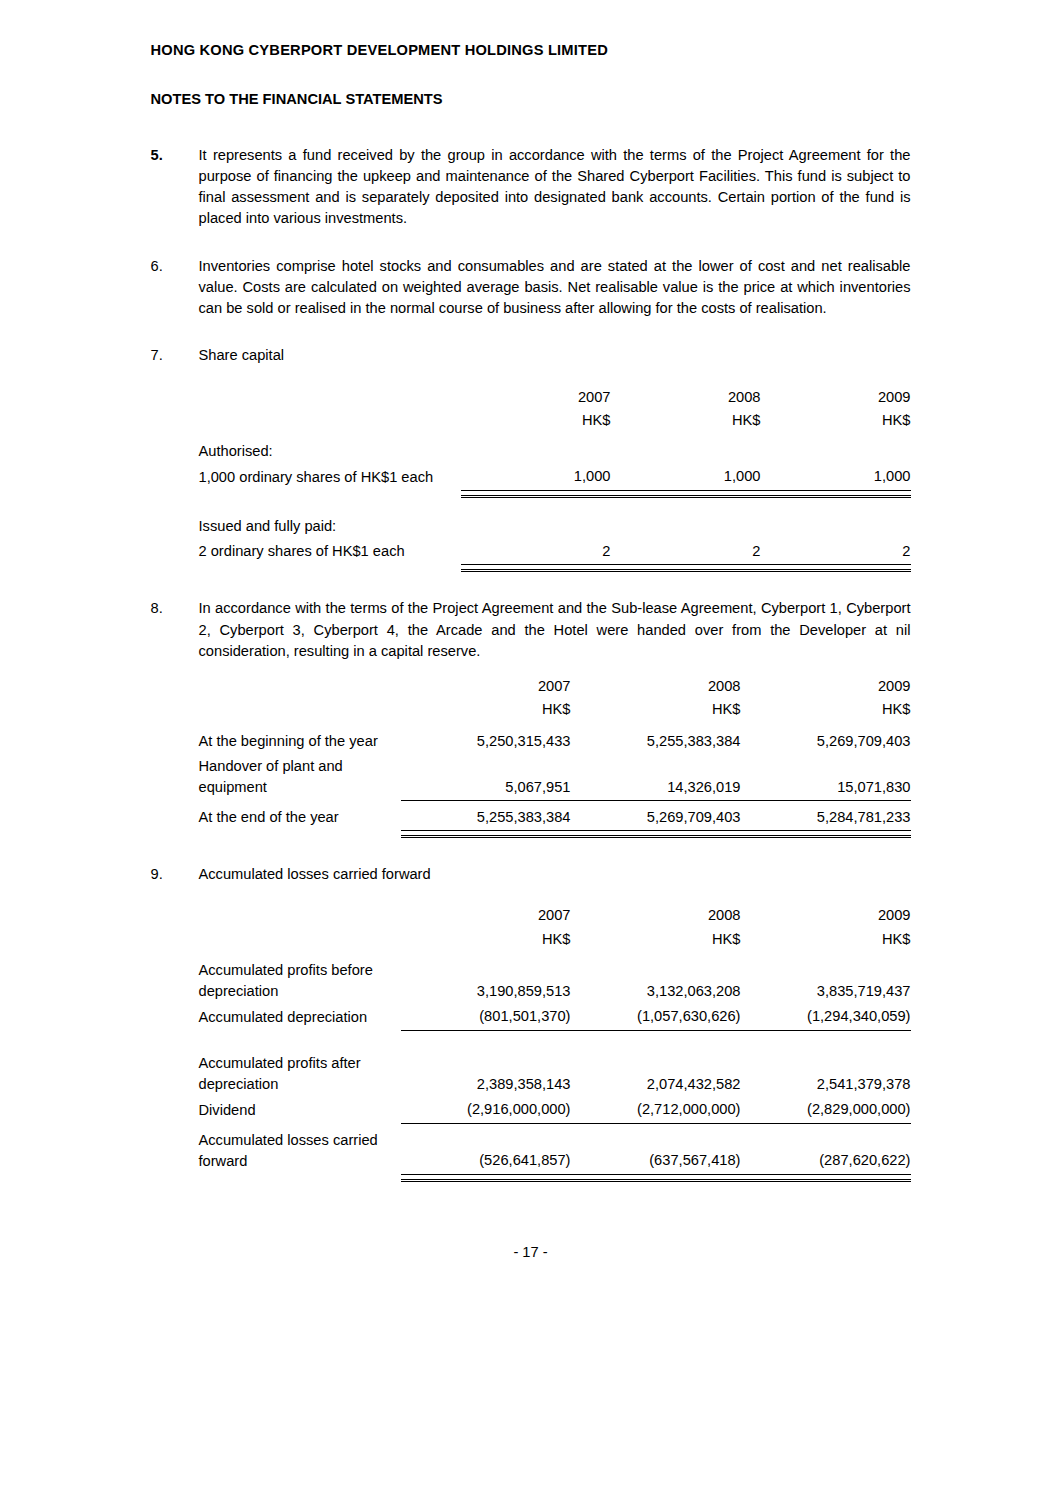HONG KONG CYBERPORT DEVELOPMENT HOLDINGS LIMITED
NOTES TO THE FINANCIAL STATEMENTS
5.
It represents a fund received by the group in accordance with the terms of the Project Agreement for the purpose of financing the upkeep and maintenance of the Shared Cyberport Facilities. This fund is subject to final assessment and is separately deposited into designated bank accounts. Certain portion of the fund is placed into various investments.
6.
Inventories comprise hotel stocks and consumables and are stated at the lower of cost and net realisable value. Costs are calculated on weighted average basis. Net realisable value is the price at which inventories can be sold or realised in the normal course of business after allowing for the costs of realisation.
7.
Share capital
| | 2007 | 2008 | 2009 |
| --- | --- | --- | --- |
| | HK$ | HK$ | HK$ |
| Authorised: | | | |
| 1,000 ordinary shares of HK$1 each | 1,000 | 1,000 | 1,000 |
| Issued and fully paid: | | | |
| 2 ordinary shares of HK$1 each | 2 | 2 | 2 |
8.
In accordance with the terms of the Project Agreement and the Sub-lease Agreement, Cyberport 1, Cyberport 2, Cyberport 3, Cyberport 4, the Arcade and the Hotel were handed over from the Developer at nil consideration, resulting in a capital reserve.
| | 2007 | 2008 | 2009 |
| --- | --- | --- | --- |
| | HK$ | HK$ | HK$ |
| At the beginning of the year | 5,250,315,433 | 5,255,383,384 | 5,269,709,403 |
| Handover of plant and equipment | 5,067,951 | 14,326,019 | 15,071,830 |
| At the end of the year | 5,255,383,384 | 5,269,709,403 | 5,284,781,233 |
9.
Accumulated losses carried forward
| | 2007 | 2008 | 2009 |
| --- | --- | --- | --- |
| | HK$ | HK$ | HK$ |
| Accumulated profits before depreciation | 3,190,859,513 | 3,132,063,208 | 3,835,719,437 |
| Accumulated depreciation | (801,501,370) | (1,057,630,626) | (1,294,340,059) |
| Accumulated profits after depreciation | 2,389,358,143 | 2,074,432,582 | 2,541,379,378 |
| Dividend | (2,916,000,000) | (2,712,000,000) | (2,829,000,000) |
| Accumulated losses carried forward | (526,641,857) | (637,567,418) | (287,620,622) |
- 17 -